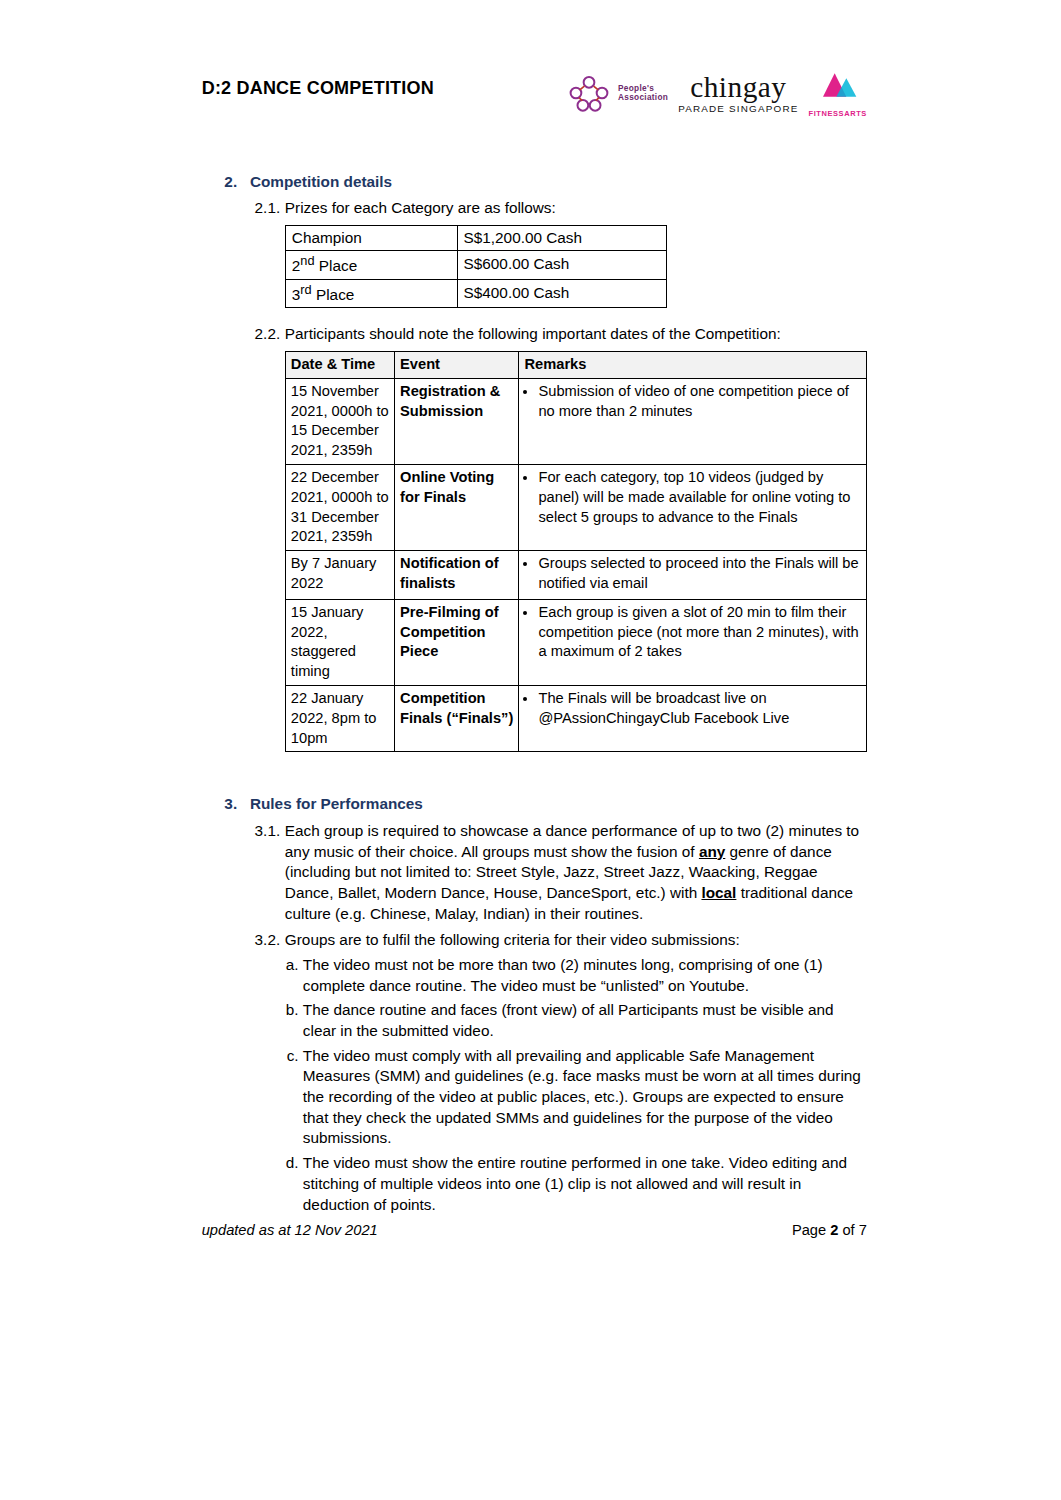D:2 DANCE COMPETITION
People's
Association
chingay
PARADE SINGAPORE
FITNESSARTS
2. Competition details
2.1.
Prizes for each Category are as follows:
| Champion | S$1,200.00 Cash |
| 2 nd Place | S$600.00 Cash |
| 3 rd Place | S$400.00 Cash |
2.2.
Participants should note the following important dates of the Competition:
| Date & Time | Event | Remarks |
| --- | --- | --- |
| 15 November 2021, 0000h to 15 December 2021, 2359h | Registration & Submission | Submission of video of one competition piece of no more than 2 minutes |
| 22 December 2021, 0000h to 31 December 2021, 2359h | Online Voting for Finals | For each category, top 10 videos (judged by panel) will be made available for online voting to select 5 groups to advance to the Finals |
| By 7 January 2022 | Notification of finalists | Groups selected to proceed into the Finals will be notified via email |
| 15 January 2022, staggered timing | Pre-Filming of Competition Piece | Each group is given a slot of 20 min to film their competition piece (not more than 2 minutes), with a maximum of 2 takes |
| 22 January 2022, 8pm to 10pm | Competition Finals (“Finals”) | The Finals will be broadcast live on @PAssionChingayClub Facebook Live |
3. Rules for Performances
3.1.
Each group is required to showcase a dance performance of up to two (2) minutes to any music of their choice. All groups must show the fusion of any genre of dance (including but not limited to: Street Style, Jazz, Street Jazz, Waacking, Reggae Dance, Ballet, Modern Dance, House, DanceSport, etc.) with local traditional dance culture (e.g. Chinese, Malay, Indian) in their routines.
3.2.
Groups are to fulfil the following criteria for their video submissions:
The video must not be more than two (2) minutes long, comprising of one (1) complete dance routine. The video must be “unlisted” on Youtube.
The dance routine and faces (front view) of all Participants must be visible and clear in the submitted video.
The video must comply with all prevailing and applicable Safe Management Measures (SMM) and guidelines (e.g. face masks must be worn at all times during the recording of the video at public places, etc.). Groups are expected to ensure that they check the updated SMMs and guidelines for the purpose of the video submissions.
The video must show the entire routine performed in one take. Video editing and stitching of multiple videos into one (1) clip is not allowed and will result in deduction of points.
updated as at 12 Nov 2021
Page 2 of 7